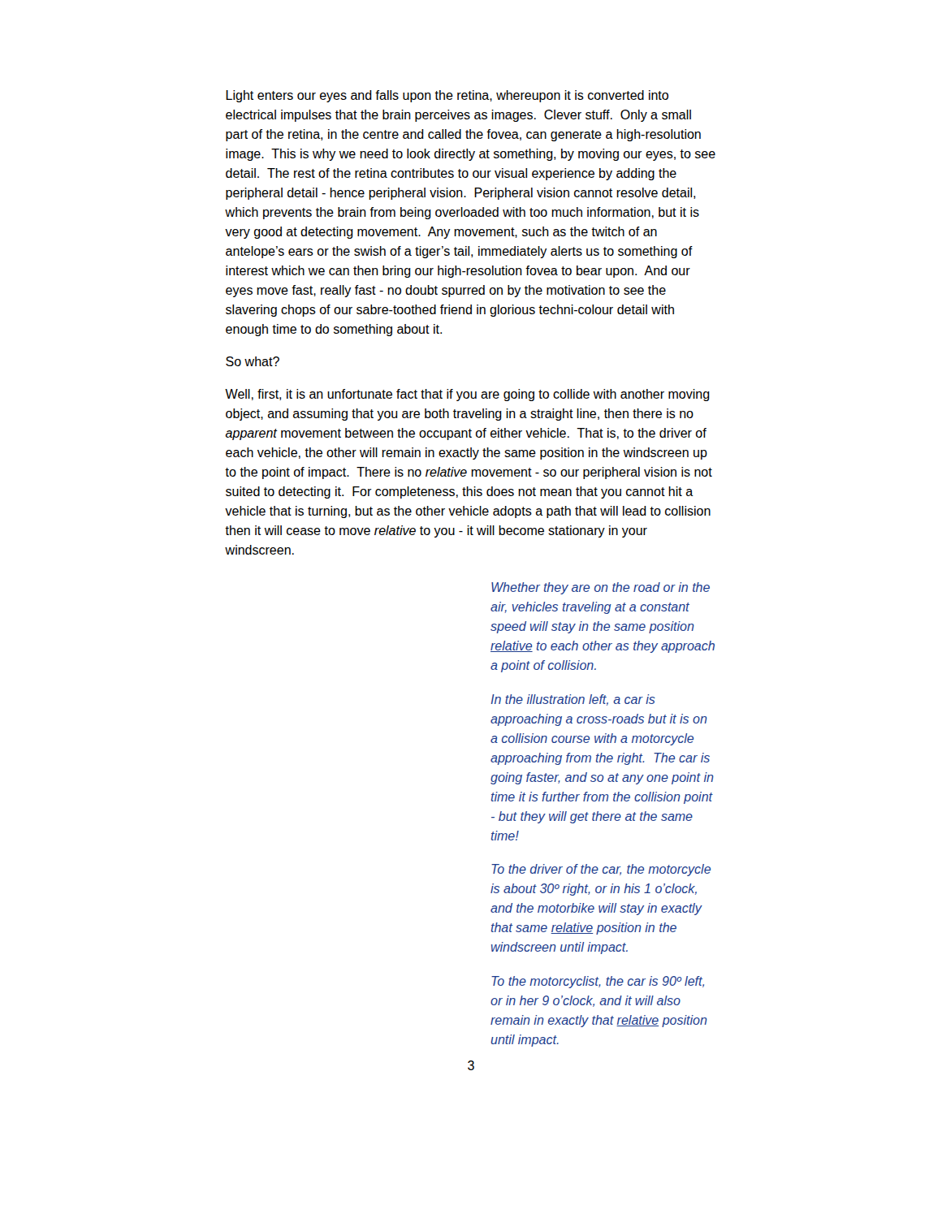Light enters our eyes and falls upon the retina, whereupon it is converted into electrical impulses that the brain perceives as images. Clever stuff. Only a small part of the retina, in the centre and called the fovea, can generate a high-resolution image. This is why we need to look directly at something, by moving our eyes, to see detail. The rest of the retina contributes to our visual experience by adding the peripheral detail - hence peripheral vision. Peripheral vision cannot resolve detail, which prevents the brain from being overloaded with too much information, but it is very good at detecting movement. Any movement, such as the twitch of an antelope’s ears or the swish of a tiger’s tail, immediately alerts us to something of interest which we can then bring our high-resolution fovea to bear upon. And our eyes move fast, really fast - no doubt spurred on by the motivation to see the slavering chops of our sabre-toothed friend in glorious techni-colour detail with enough time to do something about it.
So what?
Well, first, it is an unfortunate fact that if you are going to collide with another moving object, and assuming that you are both traveling in a straight line, then there is no apparent movement between the occupant of either vehicle. That is, to the driver of each vehicle, the other will remain in exactly the same position in the windscreen up to the point of impact. There is no relative movement - so our peripheral vision is not suited to detecting it. For completeness, this does not mean that you cannot hit a vehicle that is turning, but as the other vehicle adopts a path that will lead to collision then it will cease to move relative to you - it will become stationary in your windscreen.
Whether they are on the road or in the air, vehicles traveling at a constant speed will stay in the same position relative to each other as they approach a point of collision.
In the illustration left, a car is approaching a cross-roads but it is on a collision course with a motorcycle approaching from the right. The car is going faster, and so at any one point in time it is further from the collision point - but they will get there at the same time!
To the driver of the car, the motorcycle is about 30º right, or in his 1 o’clock, and the motorbike will stay in exactly that same relative position in the windscreen until impact.
To the motorcyclist, the car is 90º left, or in her 9 o’clock, and it will also remain in exactly that relative position until impact.
3